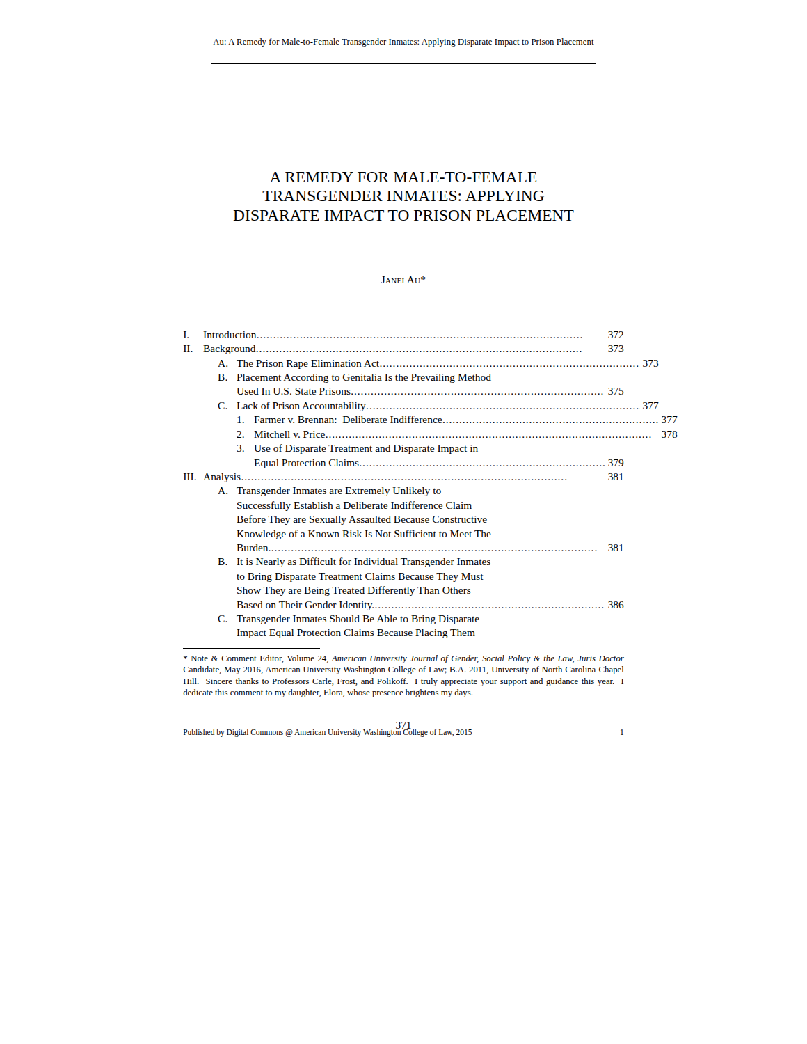Au: A Remedy for Male-to-Female Transgender Inmates: Applying Disparate Impact to Prison Placement
A Remedy for Male-to-Female Transgender Inmates: Applying Disparate Impact to Prison Placement
Janei Au*
I. Introduction .................................................................................................. 372
II. Background .................................................................................................. 373
A. The Prison Rape Elimination Act .................................................................................................. 373
B. Placement According to Genitalia Is the Prevailing Method
Used In U.S. State Prisons .................................................................................................. 375
C. Lack of Prison Accountability .................................................................................................. 377
1. Farmer v. Brennan: Deliberate Indifference .................................................................................................. 377
2. Mitchell v. Price .................................................................................................. 378
3. Use of Disparate Treatment and Disparate Impact in
Equal Protection Claims .................................................................................................. 379
III. Analysis .................................................................................................. 381
A. Transgender Inmates are Extremely Unlikely to
Successfully Establish a Deliberate Indifference Claim
Before They are Sexually Assaulted Because Constructive
Knowledge of a Known Risk Is Not Sufficient to Meet The
Burden. .................................................................................................. 381
B. It is Nearly as Difficult for Individual Transgender Inmates
to Bring Disparate Treatment Claims Because They Must
Show They are Being Treated Differently Than Others
Based on Their Gender Identity. .................................................................................................. 386
C. Transgender Inmates Should Be Able to Bring Disparate
Impact Equal Protection Claims Because Placing Them
* Note & Comment Editor, Volume 24, American University Journal of Gender, Social Policy & the Law, Juris Doctor Candidate, May 2016, American University Washington College of Law; B.A. 2011, University of North Carolina-Chapel Hill. Sincere thanks to Professors Carle, Frost, and Polikoff. I truly appreciate your support and guidance this year. I dedicate this comment to my daughter, Elora, whose presence brightens my days.
371
Published by Digital Commons @ American University Washington College of Law, 2015 1